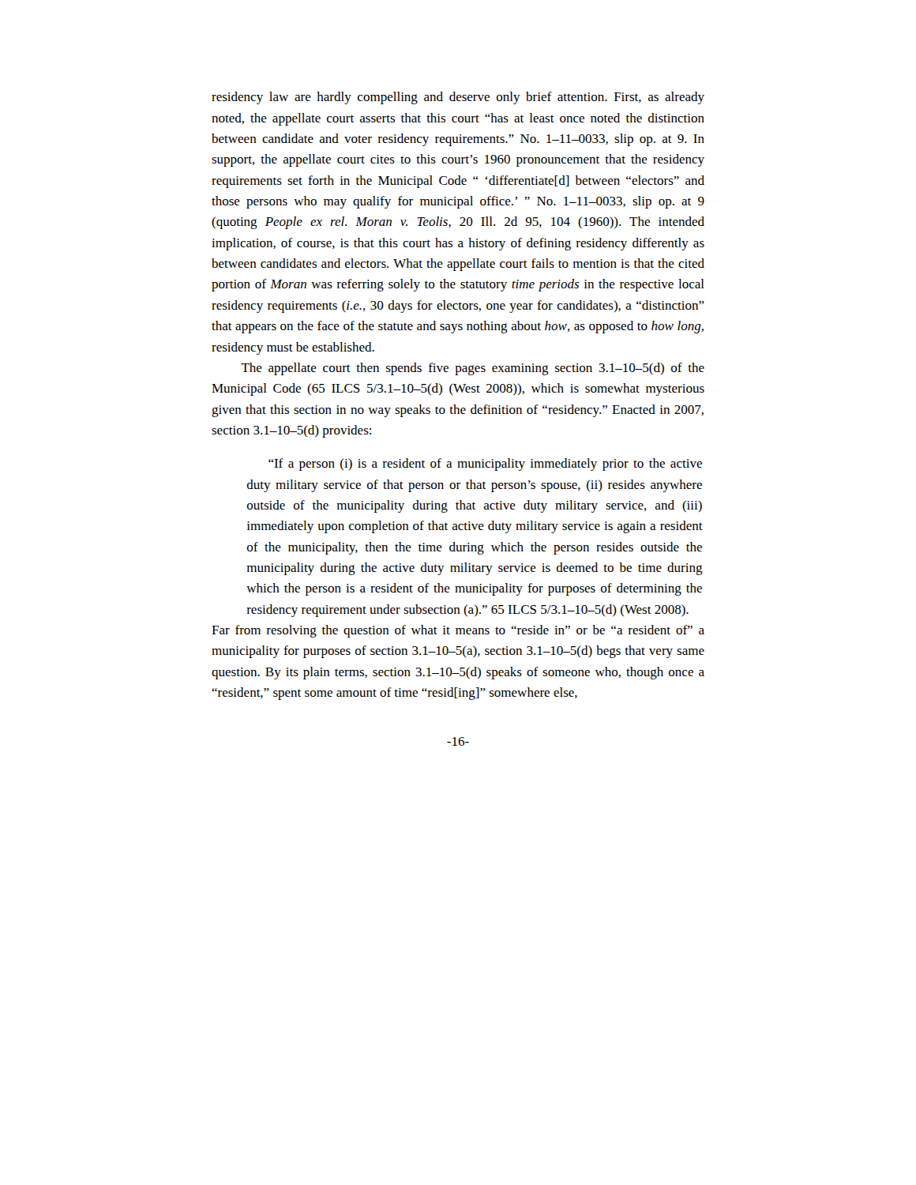residency law are hardly compelling and deserve only brief attention. First, as already noted, the appellate court asserts that this court “has at least once noted the distinction between candidate and voter residency requirements.” No. 1–11–0033, slip op. at 9. In support, the appellate court cites to this court’s 1960 pronouncement that the residency requirements set forth in the Municipal Code “ ‘differentiate[d] between “electors” and those persons who may qualify for municipal office.’ ” No. 1–11–0033, slip op. at 9 (quoting People ex rel. Moran v. Teolis, 20 Ill. 2d 95, 104 (1960)). The intended implication, of course, is that this court has a history of defining residency differently as between candidates and electors. What the appellate court fails to mention is that the cited portion of Moran was referring solely to the statutory time periods in the respective local residency requirements (i.e., 30 days for electors, one year for candidates), a “distinction” that appears on the face of the statute and says nothing about how, as opposed to how long, residency must be established.
The appellate court then spends five pages examining section 3.1–10–5(d) of the Municipal Code (65 ILCS 5/3.1–10–5(d) (West 2008)), which is somewhat mysterious given that this section in no way speaks to the definition of “residency.” Enacted in 2007, section 3.1–10–5(d) provides:
“If a person (i) is a resident of a municipality immediately prior to the active duty military service of that person or that person’s spouse, (ii) resides anywhere outside of the municipality during that active duty military service, and (iii) immediately upon completion of that active duty military service is again a resident of the municipality, then the time during which the person resides outside the municipality during the active duty military service is deemed to be time during which the person is a resident of the municipality for purposes of determining the residency requirement under subsection (a).” 65 ILCS 5/3.1–10–5(d) (West 2008).
Far from resolving the question of what it means to “reside in” or be “a resident of” a municipality for purposes of section 3.1–10–5(a), section 3.1–10–5(d) begs that very same question. By its plain terms, section 3.1–10–5(d) speaks of someone who, though once a “resident,” spent some amount of time “resid[ing]” somewhere else,
-16-